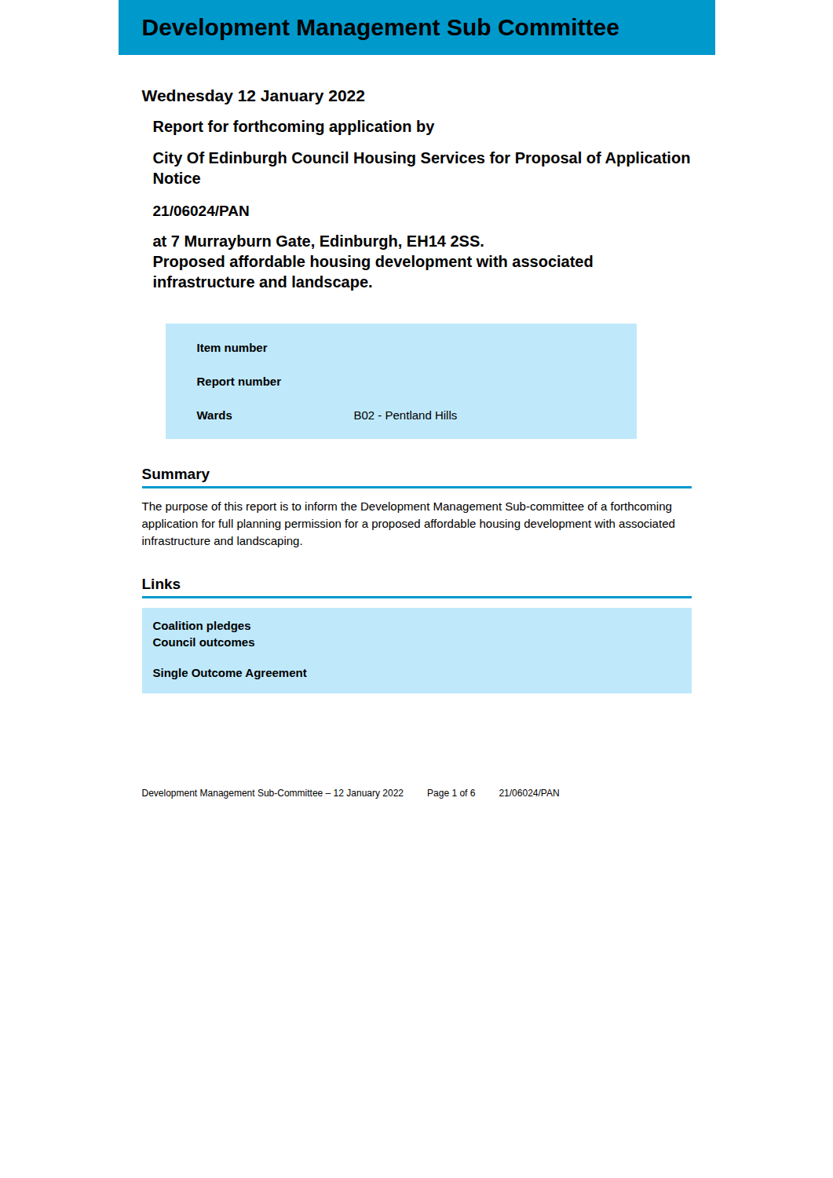Development Management Sub Committee
Wednesday 12 January 2022
Report for forthcoming application by
City Of Edinburgh Council Housing Services for Proposal of Application Notice
21/06024/PAN
at 7 Murrayburn Gate, Edinburgh, EH14 2SS.
Proposed affordable housing development with associated infrastructure and landscape.
Item number
Report number
Wards B02 - Pentland Hills
Summary
The purpose of this report is to inform the Development Management Sub-committee of a forthcoming application for full planning permission for a proposed affordable housing development with associated infrastructure and landscaping.
Links
Coalition pledges
Council outcomes
Single Outcome Agreement
Development Management Sub-Committee – 12 January 2022 Page 1 of 6 21/06024/PAN